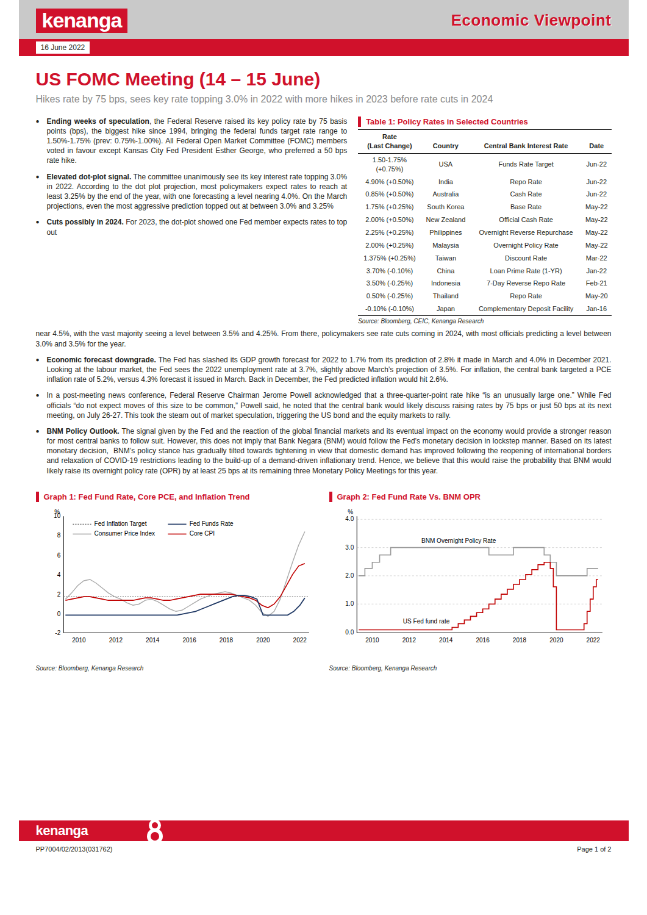kenanga
Economic Viewpoint
16 June 2022
US FOMC Meeting (14 – 15 June)
Hikes rate by 75 bps, sees key rate topping 3.0% in 2022 with more hikes in 2023 before rate cuts in 2024
Ending weeks of speculation, the Federal Reserve raised its key policy rate by 75 basis points (bps), the biggest hike since 1994, bringing the federal funds target rate range to 1.50%-1.75% (prev: 0.75%-1.00%). All Federal Open Market Committee (FOMC) members voted in favour except Kansas City Fed President Esther George, who preferred a 50 bps rate hike.
Elevated dot-plot signal. The committee unanimously see its key interest rate topping 3.0% in 2022. According to the dot plot projection, most policymakers expect rates to reach at least 3.25% by the end of the year, with one forecasting a level nearing 4.0%. On the March projections, even the most aggressive prediction topped out at between 3.0% and 3.25%
Cuts possibly in 2024. For 2023, the dot-plot showed one Fed member expects rates to top out
Table 1: Policy Rates in Selected Countries
| Rate (Last Change) | Country | Central Bank Interest Rate | Date |
| --- | --- | --- | --- |
| 1.50-1.75% (+0.75%) | USA | Funds Rate Target | Jun-22 |
| 4.90% (+0.50%) | India | Repo Rate | Jun-22 |
| 0.85% (+0.50%) | Australia | Cash Rate | Jun-22 |
| 1.75% (+0.25%) | South Korea | Base Rate | May-22 |
| 2.00% (+0.50%) | New Zealand | Official Cash Rate | May-22 |
| 2.25% (+0.25%) | Philippines | Overnight Reverse Repurchase | May-22 |
| 2.00% (+0.25%) | Malaysia | Overnight Policy Rate | May-22 |
| 1.375% (+0.25%) | Taiwan | Discount Rate | Mar-22 |
| 3.70% (-0.10%) | China | Loan Prime Rate (1-YR) | Jan-22 |
| 3.50% (-0.25%) | Indonesia | 7-Day Reverse Repo Rate | Feb-21 |
| 0.50% (-0.25%) | Thailand | Repo Rate | May-20 |
| -0.10% (-0.10%) | Japan | Complementary Deposit Facility | Jan-16 |
Source: Bloomberg, CEIC, Kenanga Research
near 4.5%, with the vast majority seeing a level between 3.5% and 4.25%. From there, policymakers see rate cuts coming in 2024, with most officials predicting a level between 3.0% and 3.5% for the year.
Economic forecast downgrade. The Fed has slashed its GDP growth forecast for 2022 to 1.7% from its prediction of 2.8% it made in March and 4.0% in December 2021. Looking at the labour market, the Fed sees the 2022 unemployment rate at 3.7%, slightly above March’s projection of 3.5%. For inflation, the central bank targeted a PCE inflation rate of 5.2%, versus 4.3% forecast it issued in March. Back in December, the Fed predicted inflation would hit 2.6%.
In a post-meeting news conference, Federal Reserve Chairman Jerome Powell acknowledged that a three-quarter-point rate hike “is an unusually large one.” While Fed officials “do not expect moves of this size to be common,” Powell said, he noted that the central bank would likely discuss raising rates by 75 bps or just 50 bps at its next meeting, on July 26-27. This took the steam out of market speculation, triggering the US bond and the equity markets to rally.
BNM Policy Outlook. The signal given by the Fed and the reaction of the global financial markets and its eventual impact on the economy would provide a stronger reason for most central banks to follow suit. However, this does not imply that Bank Negara (BNM) would follow the Fed’s monetary decision in lockstep manner. Based on its latest monetary decision, BNM’s policy stance has gradually tilted towards tightening in view that domestic demand has improved following the reopening of international borders and relaxation of COVID-19 restrictions leading to the build-up of a demand-driven inflationary trend. Hence, we believe that this would raise the probability that BNM would likely raise its overnight policy rate (OPR) by at least 25 bps at its remaining three Monetary Policy Meetings for this year.
Graph 1: Fed Fund Rate, Core PCE, and Inflation Trend
10 8 6 4 2 0 -2 % 2010 2012 2014 2016 2018 2020 2022 Fed Inflation Target Fed Funds Rate Consumer Price Index Core CPI
Source: Bloomberg, Kenanga Research
Graph 2: Fed Fund Rate Vs. BNM OPR
4.0 3.0 2.0 1.0 0.0 % 2010 2012 2014 2016 2018 2020 2022 BNM Overnight Policy Rate US Fed fund rate
Source: Bloomberg, Kenanga Research
kenanga
PP7004/02/2013(031762)
Page 1 of 2